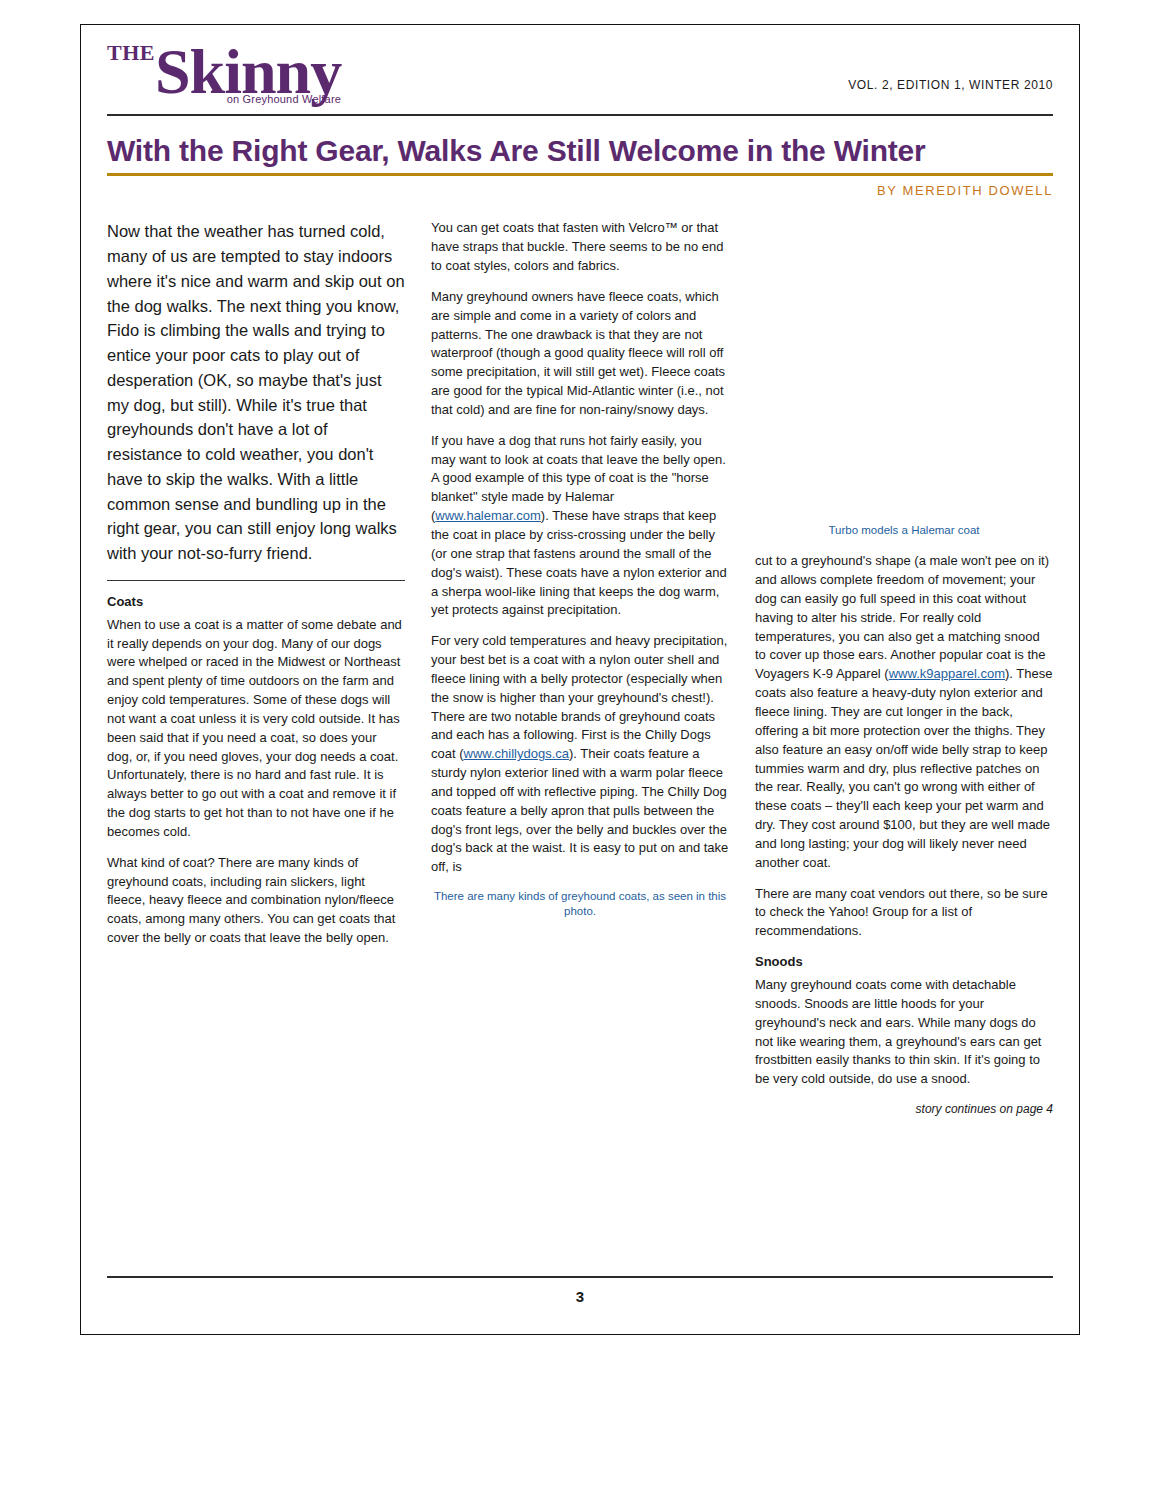THE Skinny on Greyhound Welfare
VOL. 2, EDITION 1, WINTER 2010
With the Right Gear, Walks Are Still Welcome in the Winter
BY MEREDITH DOWELL
Now that the weather has turned cold, many of us are tempted to stay indoors where it's nice and warm and skip out on the dog walks. The next thing you know, Fido is climbing the walls and trying to entice your poor cats to play out of desperation (OK, so maybe that's just my dog, but still). While it's true that greyhounds don't have a lot of resistance to cold weather, you don't have to skip the walks. With a little common sense and bundling up in the right gear, you can still enjoy long walks with your not-so-furry friend.
Coats
When to use a coat is a matter of some debate and it really depends on your dog. Many of our dogs were whelped or raced in the Midwest or Northeast and spent plenty of time outdoors on the farm and enjoy cold temperatures. Some of these dogs will not want a coat unless it is very cold outside. It has been said that if you need a coat, so does your dog, or, if you need gloves, your dog needs a coat. Unfortunately, there is no hard and fast rule. It is always better to go out with a coat and remove it if the dog starts to get hot than to not have one if he becomes cold.
What kind of coat? There are many kinds of greyhound coats, including rain slickers, light fleece, heavy fleece and combination nylon/fleece coats, among many others. You can get coats that cover the belly or coats that leave the belly open.
You can get coats that fasten with Velcro™ or that have straps that buckle. There seems to be no end to coat styles, colors and fabrics.
Many greyhound owners have fleece coats, which are simple and come in a variety of colors and patterns. The one drawback is that they are not waterproof (though a good quality fleece will roll off some precipitation, it will still get wet). Fleece coats are good for the typical Mid-Atlantic winter (i.e., not that cold) and are fine for non-rainy/snowy days.
If you have a dog that runs hot fairly easily, you may want to look at coats that leave the belly open. A good example of this type of coat is the "horse blanket" style made by Halemar (www.halemar.com). These have straps that keep the coat in place by criss-crossing under the belly (or one strap that fastens around the small of the dog's waist). These coats have a nylon exterior and a sherpa wool-like lining that keeps the dog warm, yet protects against precipitation.
For very cold temperatures and heavy precipitation, your best bet is a coat with a nylon outer shell and fleece lining with a belly protector (especially when the snow is higher than your greyhound's chest!). There are two notable brands of greyhound coats and each has a following. First is the Chilly Dogs coat (www.chillydogs.ca). Their coats feature a sturdy nylon exterior lined with a warm polar fleece and topped off with reflective piping. The Chilly Dog coats feature a belly apron that pulls between the dog's front legs, over the belly and buckles over the dog's back at the waist. It is easy to put on and take off, is
There are many kinds of greyhound coats, as seen in this photo.
Turbo models a Halemar coat
cut to a greyhound's shape (a male won't pee on it) and allows complete freedom of movement; your dog can easily go full speed in this coat without having to alter his stride. For really cold temperatures, you can also get a matching snood to cover up those ears. Another popular coat is the Voyagers K-9 Apparel (www.k9apparel.com). These coats also feature a heavy-duty nylon exterior and fleece lining. They are cut longer in the back, offering a bit more protection over the thighs. They also feature an easy on/off wide belly strap to keep tummies warm and dry, plus reflective patches on the rear. Really, you can't go wrong with either of these coats – they'll each keep your pet warm and dry. They cost around $100, but they are well made and long lasting; your dog will likely never need another coat.
There are many coat vendors out there, so be sure to check the Yahoo! Group for a list of recommendations.
Snoods
Many greyhound coats come with detachable snoods. Snoods are little hoods for your greyhound's neck and ears. While many dogs do not like wearing them, a greyhound's ears can get frostbitten easily thanks to thin skin. If it's going to be very cold outside, do use a snood.
story continues on page 4
3